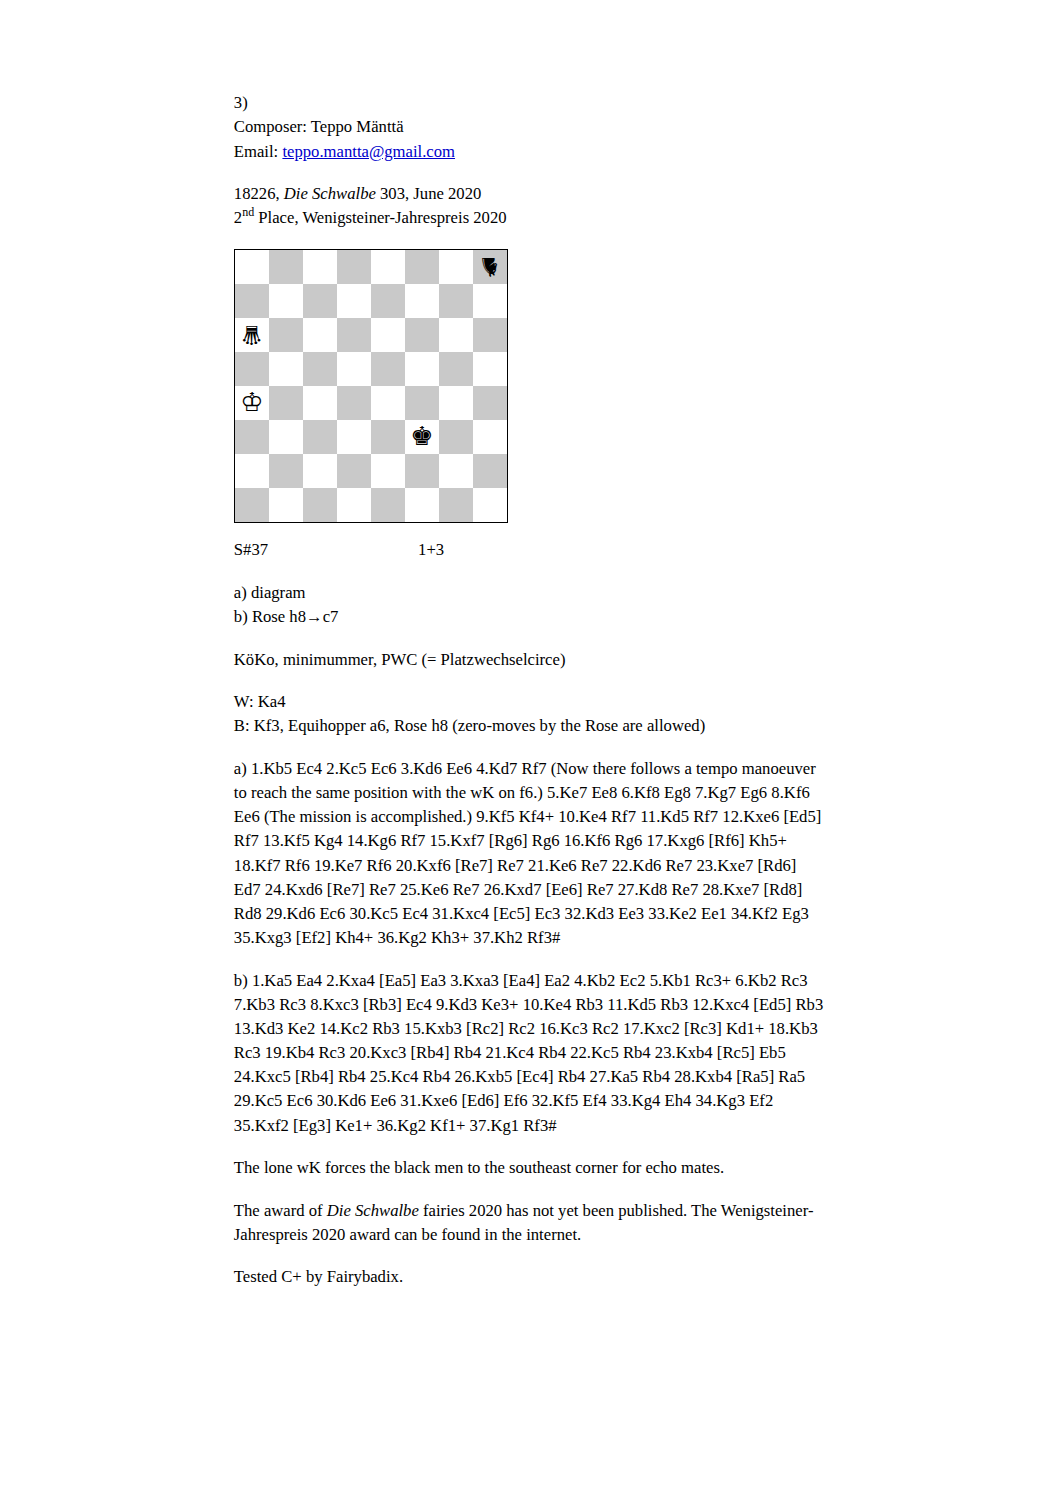3)
Composer: Teppo Mänttä
Email: teppo.mantta@gmail.com
18226, Die Schwalbe 303, June 2020
2nd Place, Wenigsteiner-Jahrespreis 2020
| | | | | | | | ♞ |
| ♛ | | | | | | | |
| ♔ | | | | | | | |
| | | | | | ♚ | | |
S#37 1+3
a) diagram
b) Rose h8→c7
KöKo, minimummer, PWC (= Platzwechselcirce)
W: Ka4
B: Kf3, Equihopper a6, Rose h8 (zero-moves by the Rose are allowed)
a) 1.Kb5 Ec4 2.Kc5 Ec6 3.Kd6 Ee6 4.Kd7 Rf7 (Now there follows a tempo manoeuver to reach the same position with the wK on f6.) 5.Ke7 Ee8 6.Kf8 Eg8 7.Kg7 Eg6 8.Kf6 Ee6 (The mission is accomplished.) 9.Kf5 Kf4+ 10.Ke4 Rf7 11.Kd5 Rf7 12.Kxe6 [Ed5] Rf7 13.Kf5 Kg4 14.Kg6 Rf7 15.Kxf7 [Rg6] Rg6 16.Kf6 Rg6 17.Kxg6 [Rf6] Kh5+ 18.Kf7 Rf6 19.Ke7 Rf6 20.Kxf6 [Re7] Re7 21.Ke6 Re7 22.Kd6 Re7 23.Kxe7 [Rd6] Ed7 24.Kxd6 [Re7] Re7 25.Ke6 Re7 26.Kxd7 [Ee6] Re7 27.Kd8 Re7 28.Kxe7 [Rd8] Rd8 29.Kd6 Ec6 30.Kc5 Ec4 31.Kxc4 [Ec5] Ec3 32.Kd3 Ee3 33.Ke2 Ee1 34.Kf2 Eg3 35.Kxg3 [Ef2] Kh4+ 36.Kg2 Kh3+ 37.Kh2 Rf3#
b) 1.Ka5 Ea4 2.Kxa4 [Ea5] Ea3 3.Kxa3 [Ea4] Ea2 4.Kb2 Ec2 5.Kb1 Rc3+ 6.Kb2 Rc3 7.Kb3 Rc3 8.Kxc3 [Rb3] Ec4 9.Kd3 Ke3+ 10.Ke4 Rb3 11.Kd5 Rb3 12.Kxc4 [Ed5] Rb3 13.Kd3 Ke2 14.Kc2 Rb3 15.Kxb3 [Rc2] Rc2 16.Kc3 Rc2 17.Kxc2 [Rc3] Kd1+ 18.Kb3 Rc3 19.Kb4 Rc3 20.Kxc3 [Rb4] Rb4 21.Kc4 Rb4 22.Kc5 Rb4 23.Kxb4 [Rc5] Eb5 24.Kxc5 [Rb4] Rb4 25.Kc4 Rb4 26.Kxb5 [Ec4] Rb4 27.Ka5 Rb4 28.Kxb4 [Ra5] Ra5 29.Kc5 Ec6 30.Kd6 Ee6 31.Kxe6 [Ed6] Ef6 32.Kf5 Ef4 33.Kg4 Eh4 34.Kg3 Ef2 35.Kxf2 [Eg3] Ke1+ 36.Kg2 Kf1+ 37.Kg1 Rf3#
The lone wK forces the black men to the southeast corner for echo mates.
The award of Die Schwalbe fairies 2020 has not yet been published. The Wenigsteiner-Jahrespreis 2020 award can be found in the internet.
Tested C+ by Fairybadix.